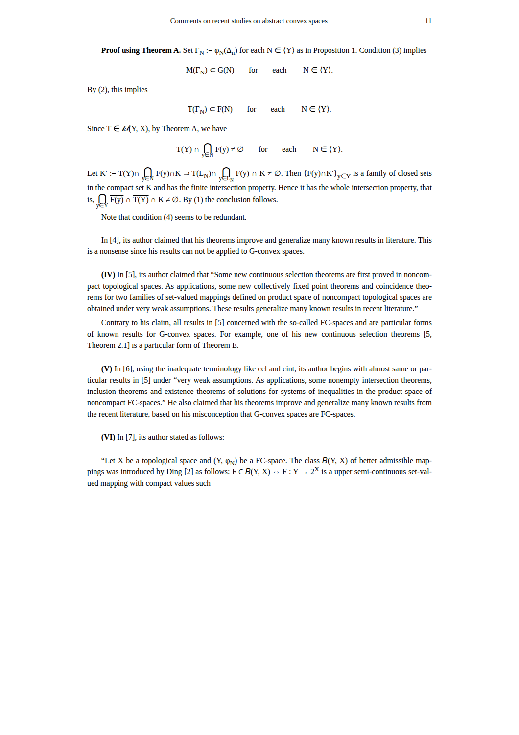Comments on recent studies on abstract convex spaces 11
Proof using Theorem A. Set ΓN := φN(Δn) for each N ∈ ⟨Y⟩ as in Proposition 1. Condition (3) implies
M(ΓN) ⊂ G(N) for each N ∈ ⟨Y⟩.
By (2), this implies
T(ΓN) ⊂ F(N) for each N ∈ ⟨Y⟩.
Since T ∈ 𝓀𝓁(Y, X), by Theorem A, we have
T(Y) ∩ ⋂y∈N F(y) ≠ ∅ for each N ∈ ⟨Y⟩.
Let K′ := T(Y)∩ ⋂y∈N F(y)∩K ⊃ T(LN)∩ ⋂y∈LN F(y) ∩ K ≠ ∅. Then {F(y)∩K′}y∈Y is a family of closed sets in the compact set K and has the finite intersection property. Hence it has the whole intersection property, that is, ⋂y∈Y F(y) ∩ T(Y) ∩ K ≠ ∅. By (1) the conclusion follows.
Note that condition (4) seems to be redundant.
In [4], its author claimed that his theorems improve and generalize many known results in literature. This is a nonsense since his results can not be applied to G-convex spaces.
(IV) In [5], its author claimed that “Some new continuous selection theorems are first proved in noncompact topological spaces. As applications, some new collectively fixed point theorems and coincidence theorems for two families of set-valued mappings defined on product space of noncompact topological spaces are obtained under very weak assumptions. These results generalize many known results in recent literature.”
Contrary to his claim, all results in [5] concerned with the so-called FC-spaces and are particular forms of known results for G-convex spaces. For example, one of his new continuous selection theorems [5, Theorem 2.1] is a particular form of Theorem E.
(V) In [6], using the inadequate terminology like ccl and cint, its author begins with almost same or particular results in [5] under “very weak assumptions. As applications, some nonempty intersection theorems, inclusion theorems and existence theorems of solutions for systems of inequalities in the product space of noncompact FC-spaces.” He also claimed that his theorems improve and generalize many known results from the recent literature, based on his misconception that G-convex spaces are FC-spaces.
(VI) In [7], its author stated as follows:
“Let X be a topological space and (Y, φN) be a FC-space. The class 𝐵(Y, X) of better admissible mappings was introduced by Ding [2] as follows: F ∈ 𝐵(Y, X) ⇔ F : Y → 2X is a upper semi-continuous set-valued mapping with compact values such